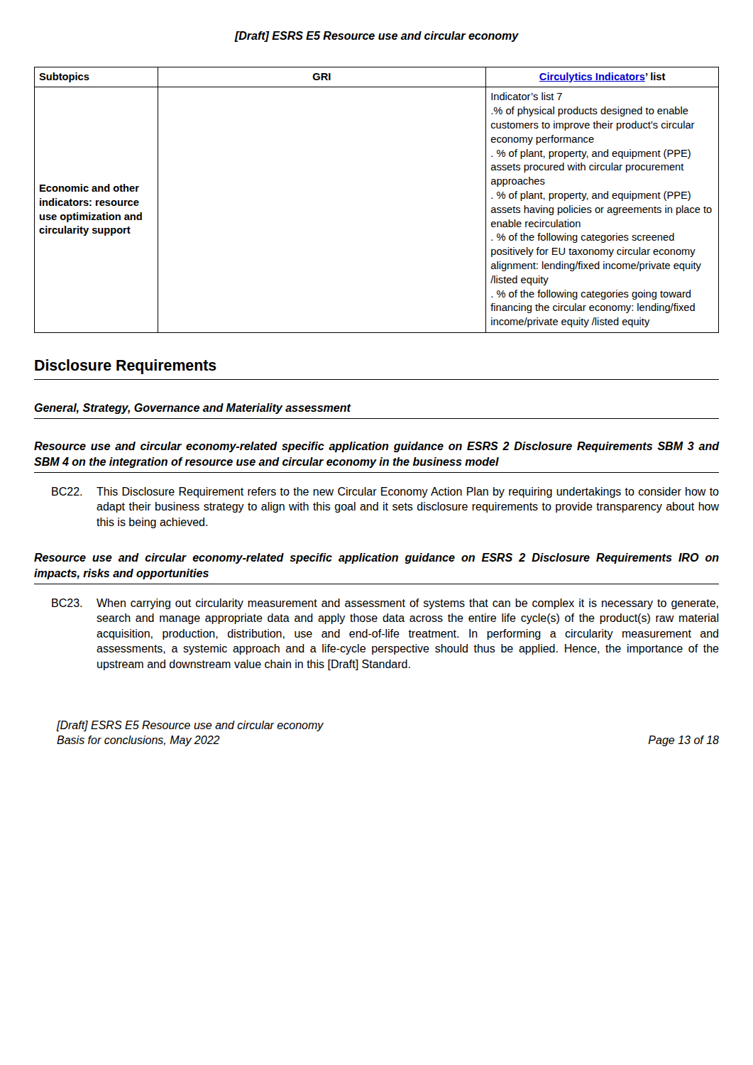[Draft] ESRS E5 Resource use and circular economy
| Subtopics | GRI | Circulytics Indicators ’ list |
| --- | --- | --- |
| Economic and other indicators: resource use optimization and circularity support | | Indicator’s list 7 .% of physical products designed to enable customers to improve their product’s circular economy performance . % of plant, property, and equipment (PPE) assets procured with circular procurement approaches . % of plant, property, and equipment (PPE) assets having policies or agreements in place to enable recirculation . % of the following categories screened positively for EU taxonomy circular economy alignment: lending/fixed income/private equity /listed equity . % of the following categories going toward financing the circular economy: lending/fixed income/private equity /listed equity |
Disclosure Requirements
General, Strategy, Governance and Materiality assessment
Resource use and circular economy-related specific application guidance on ESRS 2 Disclosure Requirements SBM 3 and SBM 4 on the integration of resource use and circular economy in the business model
BC22.
This Disclosure Requirement refers to the new Circular Economy Action Plan by requiring undertakings to consider how to adapt their business strategy to align with this goal and it sets disclosure requirements to provide transparency about how this is being achieved.
Resource use and circular economy-related specific application guidance on ESRS 2 Disclosure Requirements IRO on impacts, risks and opportunities
BC23.
When carrying out circularity measurement and assessment of systems that can be complex it is necessary to generate, search and manage appropriate data and apply those data across the entire life cycle(s) of the product(s) raw material acquisition, production, distribution, use and end-of-life treatment. In performing a circularity measurement and assessments, a systemic approach and a life-cycle perspective should thus be applied. Hence, the importance of the upstream and downstream value chain in this [Draft] Standard.
[Draft] ESRS E5 Resource use and circular economy
Basis for conclusions, May 2022
Page 13 of 18